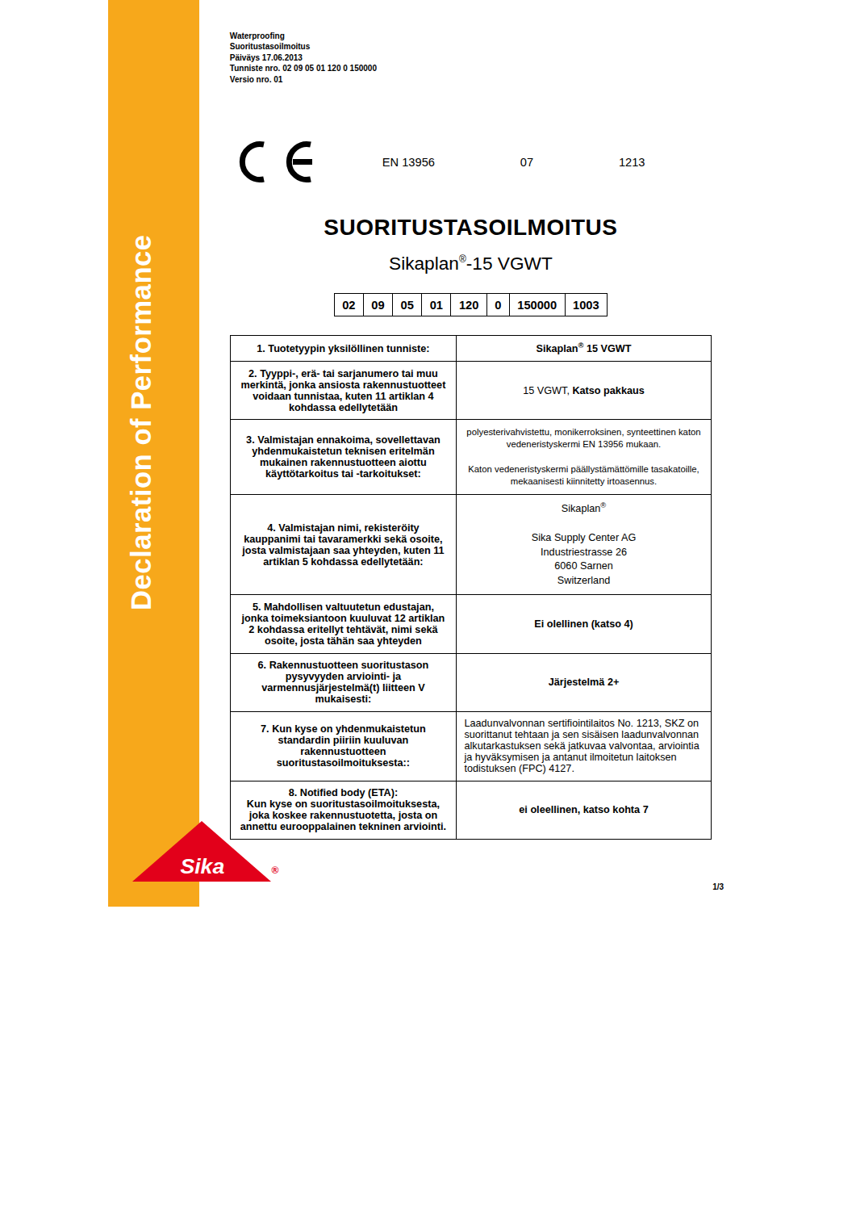Declaration of Performance
Sika
®
Waterproofing
Suoritustasoilmoitus
Päiväys 17.06.2013
Tunniste nro. 02 09 05 01 120 0 150000
Versio nro. 01
EN 13956
07
1213
SUORITUSTASOILMOITUS
Sikaplan®-15 VGWT
| 02 | 09 | 05 | 01 | 120 | 0 | 150000 | 1003 |
| 1. Tuotetyypin yksilöllinen tunniste: | Sikaplan ® 15 VGWT |
| 2. Tyyppi-, erä- tai sarjanumero tai muu merkintä, jonka ansiosta rakennustuotteet voidaan tunnistaa, kuten 11 artiklan 4 kohdassa edellytetään | 15 VGWT, Katso pakkaus |
| 3. Valmistajan ennakoima, sovellettavan yhdenmukaistetun teknisen eritelmän mukainen rakennustuotteen aiottu käyttötarkoitus tai -tarkoitukset: | polyesterivahvistettu, monikerroksinen, synteettinen katon vedeneristyskermi EN 13956 mukaan. Katon vedeneristyskermi päällystämättömille tasakatoille, mekaanisesti kiinnitetty irtoasennus. |
| 4. Valmistajan nimi, rekisteröity kauppanimi tai tavaramerkki sekä osoite, josta valmistajaan saa yhteyden, kuten 11 artiklan 5 kohdassa edellytetään: | Sikaplan ® Sika Supply Center AG Industriestrasse 26 6060 Sarnen Switzerland |
| 5. Mahdollisen valtuutetun edustajan, jonka toimeksiantoon kuuluvat 12 artiklan 2 kohdassa eritellyt tehtävät, nimi sekä osoite, josta tähän saa yhteyden | Ei olellinen (katso 4) |
| 6. Rakennustuotteen suoritustason pysyvyyden arviointi- ja varmennusjärjestelmä(t) liitteen V mukaisesti: | Järjestelmä 2+ |
| 7. Kun kyse on yhdenmukaistetun standardin piiriin kuuluvan rakennustuotteen suoritustasoilmoituksesta:: | Laadunvalvonnan sertifiointilaitos No. 1213, SKZ on suorittanut tehtaan ja sen sisäisen laadunvalvonnan alkutarkastuksen sekä jatkuvaa valvontaa, arviointia ja hyväksymisen ja antanut ilmoitetun laitoksen todistuksen (FPC) 4127. |
| 8. Notified body (ETA): Kun kyse on suoritustasoilmoituksesta, joka koskee rakennustuotetta, josta on annettu eurooppalainen tekninen arviointi. | ei oleellinen, katso kohta 7 |
1/3